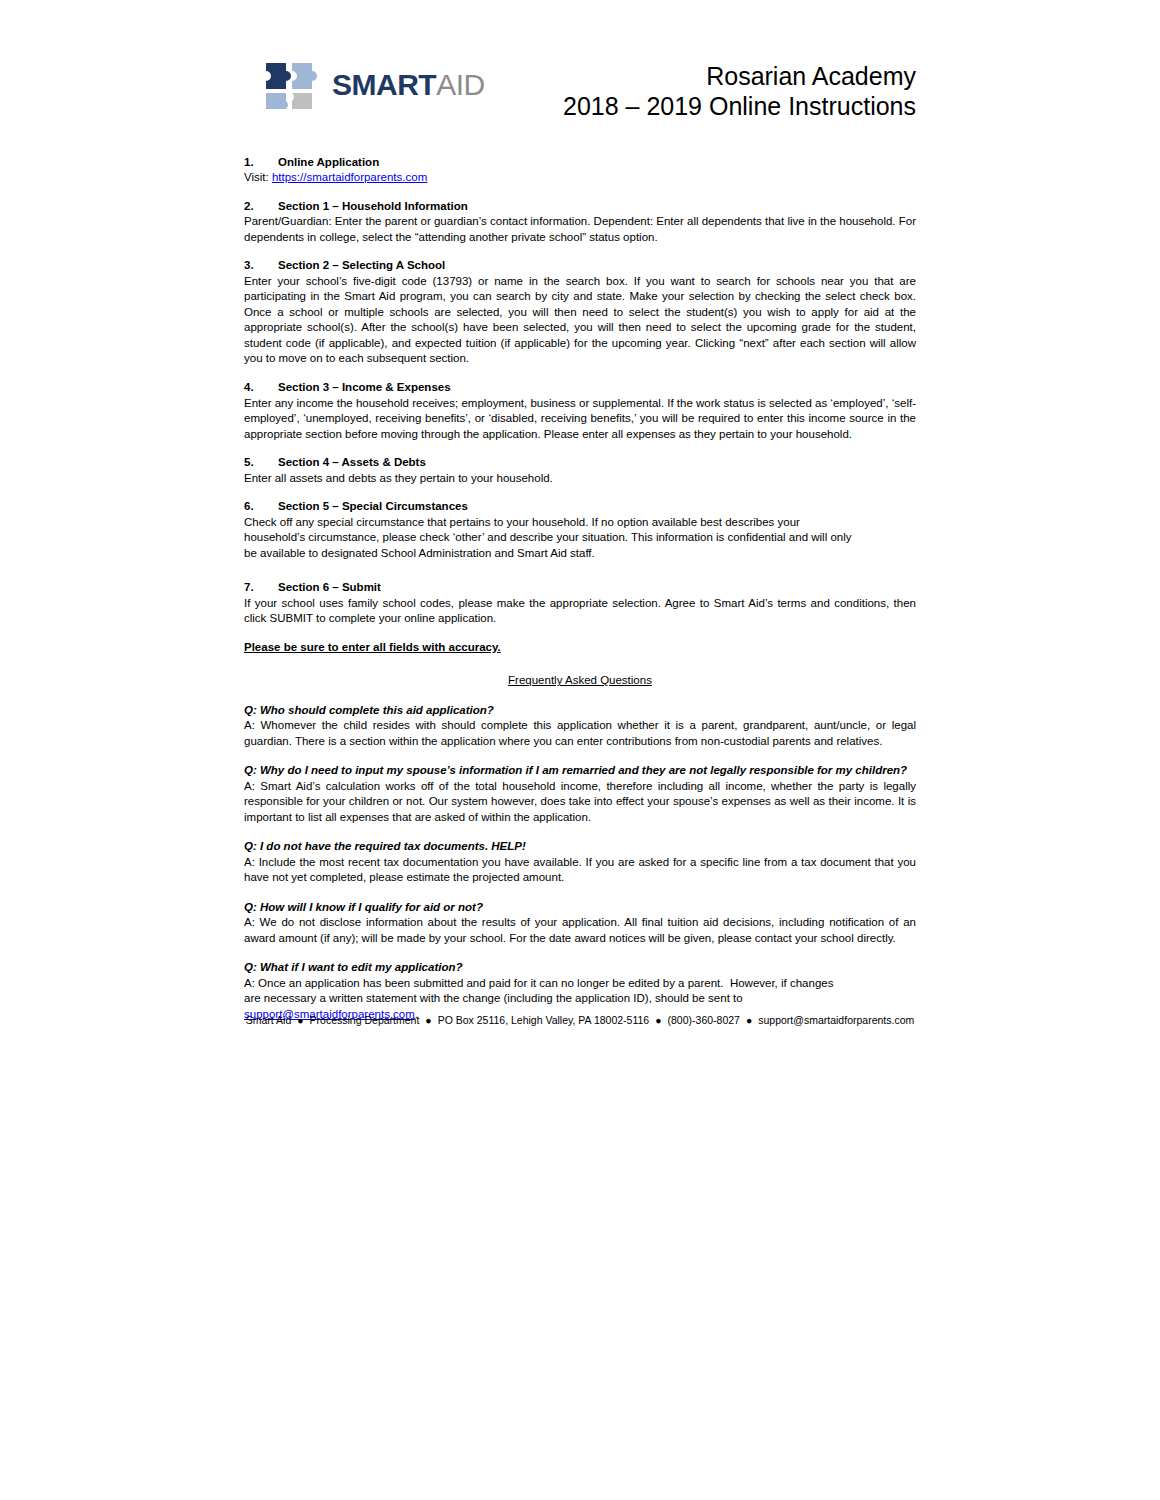SMART AID
Rosarian Academy
2018 – 2019 Online Instructions
1. Online Application
Visit: https://smartaidforparents.com
2. Section 1 – Household Information
Parent/Guardian: Enter the parent or guardian’s contact information. Dependent: Enter all dependents that live in the household. For dependents in college, select the “attending another private school” status option.
3. Section 2 – Selecting A School
Enter your school’s five-digit code (13793) or name in the search box. If you want to search for schools near you that are participating in the Smart Aid program, you can search by city and state. Make your selection by checking the select check box. Once a school or multiple schools are selected, you will then need to select the student(s) you wish to apply for aid at the appropriate school(s). After the school(s) have been selected, you will then need to select the upcoming grade for the student, student code (if applicable), and expected tuition (if applicable) for the upcoming year. Clicking “next” after each section will allow you to move on to each subsequent section.
4. Section 3 – Income & Expenses
Enter any income the household receives; employment, business or supplemental. If the work status is selected as ‘employed’, ‘self-employed’, ‘unemployed, receiving benefits’, or ‘disabled, receiving benefits,’ you will be required to enter this income source in the appropriate section before moving through the application. Please enter all expenses as they pertain to your household.
5. Section 4 – Assets & Debts
Enter all assets and debts as they pertain to your household.
6. Section 5 – Special Circumstances
Check off any special circumstance that pertains to your household. If no option available best describes your
household’s circumstance, please check ‘other’ and describe your situation. This information is confidential and will only
be available to designated School Administration and Smart Aid staff.
7. Section 6 – Submit
If your school uses family school codes, please make the appropriate selection. Agree to Smart Aid’s terms and conditions, then click SUBMIT to complete your online application.
Please be sure to enter all fields with accuracy.
Frequently Asked Questions
Q: Who should complete this aid application?
A: Whomever the child resides with should complete this application whether it is a parent, grandparent, aunt/uncle, or legal guardian. There is a section within the application where you can enter contributions from non-custodial parents and relatives.
Q: Why do I need to input my spouse’s information if I am remarried and they are not legally responsible for my children?
A: Smart Aid’s calculation works off of the total household income, therefore including all income, whether the party is legally responsible for your children or not. Our system however, does take into effect your spouse’s expenses as well as their income. It is important to list all expenses that are asked of within the application.
Q: I do not have the required tax documents. HELP!
A: Include the most recent tax documentation you have available. If you are asked for a specific line from a tax document that you have not yet completed, please estimate the projected amount.
Q: How will I know if I qualify for aid or not?
A: We do not disclose information about the results of your application. All final tuition aid decisions, including notification of an award amount (if any); will be made by your school. For the date award notices will be given, please contact your school directly.
Q: What if I want to edit my application?
A: Once an application has been submitted and paid for it can no longer be edited by a parent. However, if changes
are necessary a written statement with the change (including the application ID), should be sent to
support@smartaidforparents.com.
Smart Aid●Processing Department●PO Box 25116, Lehigh Valley, PA 18002-5116●(800)-360-8027●support@smartaidforparents.com